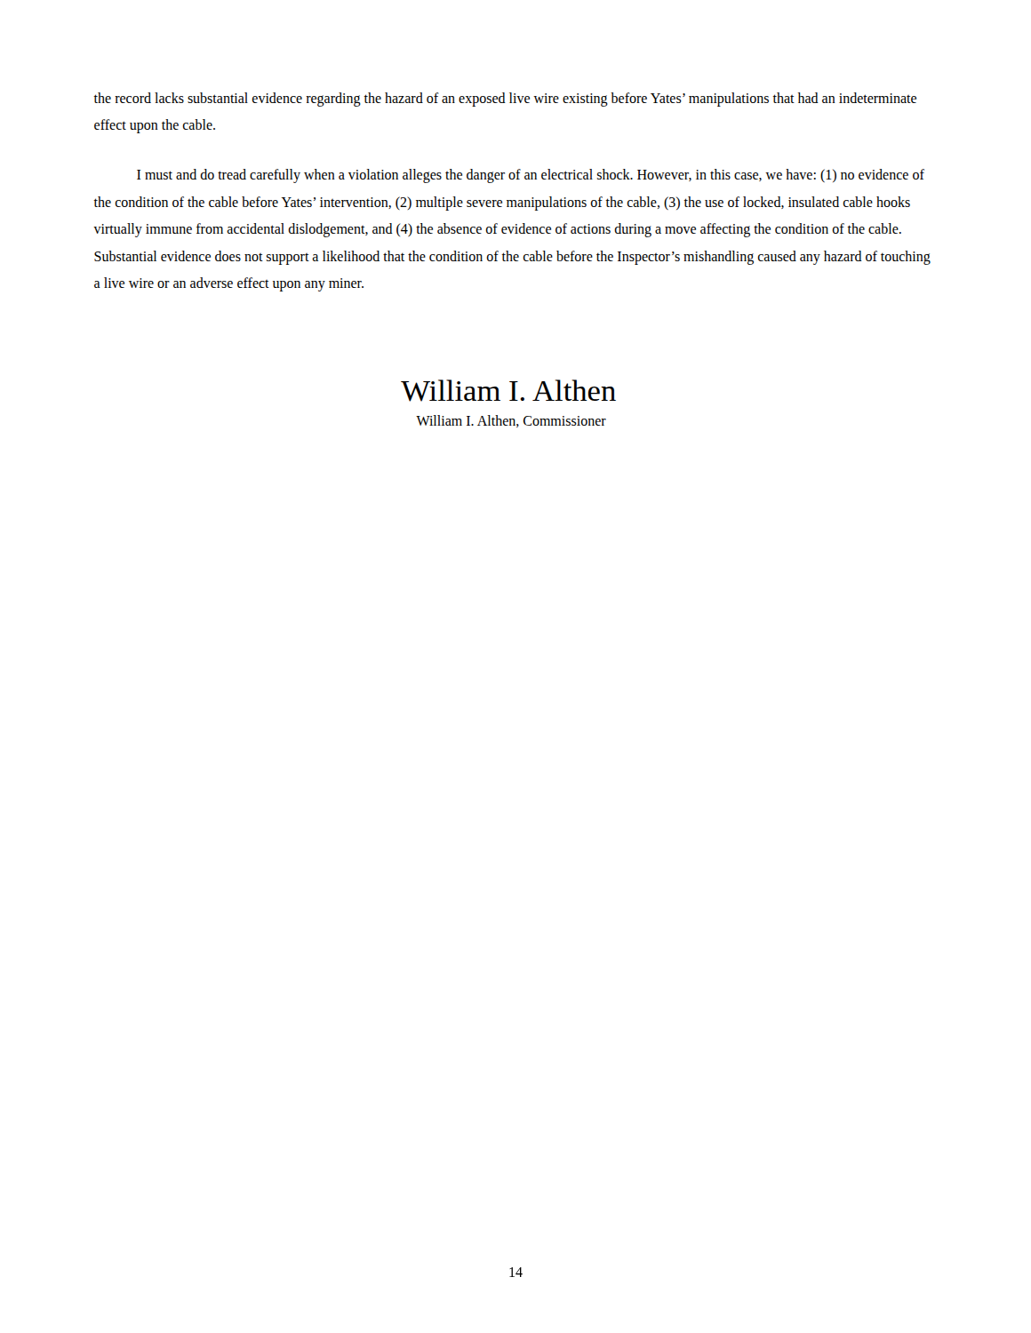the record lacks substantial evidence regarding the hazard of an exposed live wire existing before Yates’ manipulations that had an indeterminate effect upon the cable.
I must and do tread carefully when a violation alleges the danger of an electrical shock. However, in this case, we have: (1) no evidence of the condition of the cable before Yates’ intervention, (2) multiple severe manipulations of the cable, (3) the use of locked, insulated cable hooks virtually immune from accidental dislodgement, and (4) the absence of evidence of actions during a move affecting the condition of the cable. Substantial evidence does not support a likelihood that the condition of the cable before the Inspector’s mishandling caused any hazard of touching a live wire or an adverse effect upon any miner.
William I. Althen
William I. Althen, Commissioner
14